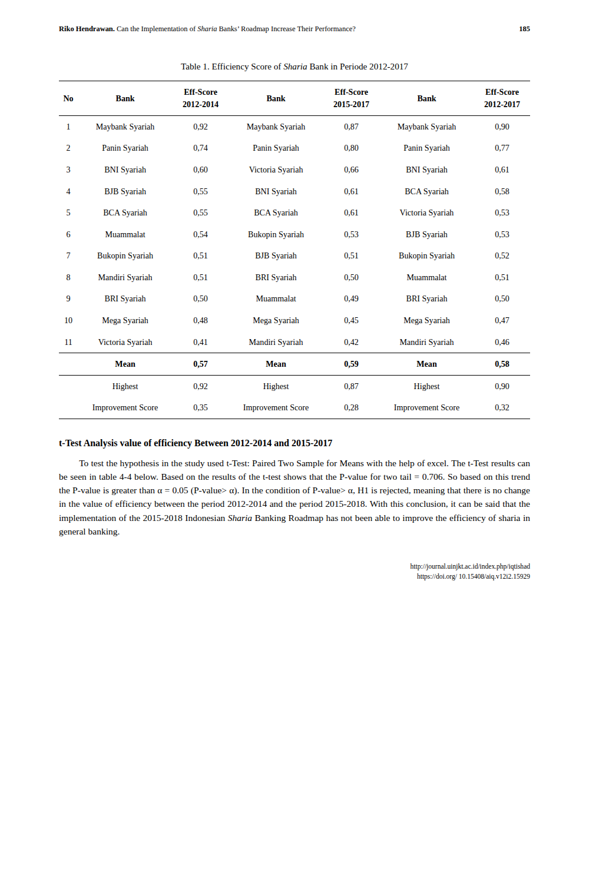Riko Hendrawan. Can the Implementation of Sharia Banks’ Roadmap Increase Their Performance?
185
Table 1. Efficiency Score of Sharia Bank in Periode 2012-2017
| No | Bank | Eff-Score 2012-2014 | Bank | Eff-Score 2015-2017 | Bank | Eff-Score 2012-2017 |
| --- | --- | --- | --- | --- | --- | --- |
| 1 | Maybank Syariah | 0,92 | Maybank Syariah | 0,87 | Maybank Syariah | 0,90 |
| 2 | Panin Syariah | 0,74 | Panin Syariah | 0,80 | Panin Syariah | 0,77 |
| 3 | BNI Syariah | 0,60 | Victoria Syariah | 0,66 | BNI Syariah | 0,61 |
| 4 | BJB Syariah | 0,55 | BNI Syariah | 0,61 | BCA Syariah | 0,58 |
| 5 | BCA Syariah | 0,55 | BCA Syariah | 0,61 | Victoria Syariah | 0,53 |
| 6 | Muammalat | 0,54 | Bukopin Syariah | 0,53 | BJB Syariah | 0,53 |
| 7 | Bukopin Syariah | 0,51 | BJB Syariah | 0,51 | Bukopin Syariah | 0,52 |
| 8 | Mandiri Syariah | 0,51 | BRI Syariah | 0,50 | Muammalat | 0,51 |
| 9 | BRI Syariah | 0,50 | Muammalat | 0,49 | BRI Syariah | 0,50 |
| 10 | Mega Syariah | 0,48 | Mega Syariah | 0,45 | Mega Syariah | 0,47 |
| 11 | Victoria Syariah | 0,41 | Mandiri Syariah | 0,42 | Mandiri Syariah | 0,46 |
| | Mean | 0,57 | Mean | 0,59 | Mean | 0,58 |
| | Highest | 0,92 | Highest | 0,87 | Highest | 0,90 |
| | Improvement Score | 0,35 | Improvement Score | 0,28 | Improvement Score | 0,32 |
t-Test Analysis value of efficiency Between 2012-2014 and 2015-2017
To test the hypothesis in the study used t-Test: Paired Two Sample for Means with the help of excel. The t-Test results can be seen in table 4-4 below. Based on the results of the t-test shows that the P-value for two tail = 0.706. So based on this trend the P-value is greater than α = 0.05 (P-value> α). In the condition of P-value> α, H1 is rejected, meaning that there is no change in the value of efficiency between the period 2012-2014 and the period 2015-2018. With this conclusion, it can be said that the implementation of the 2015-2018 Indonesian Sharia Banking Roadmap has not been able to improve the efficiency of sharia in general banking.
http://journal.uinjkt.ac.id/index.php/iqtishad
https://doi.org/ 10.15408/aiq.v12i2.15929